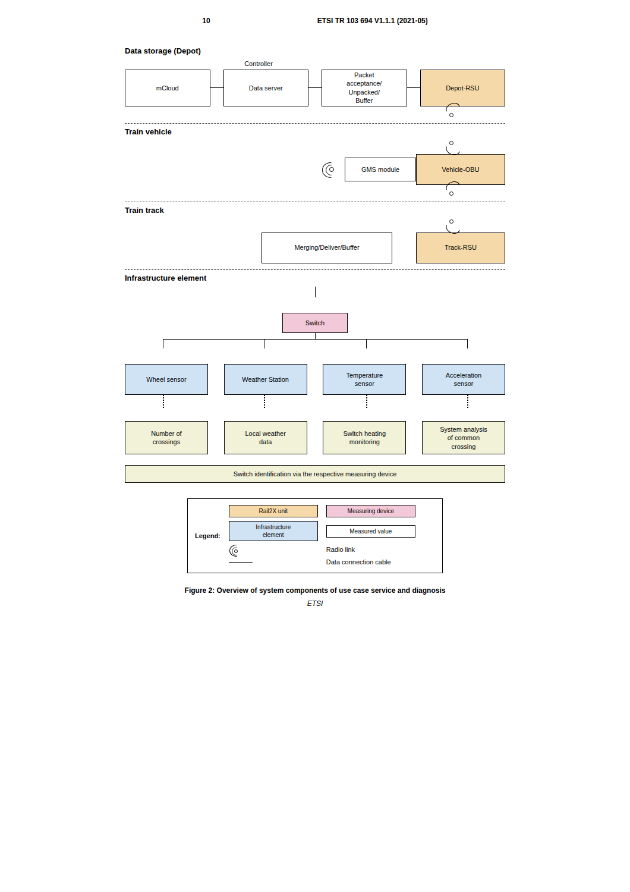10 ETSI TR 103 694 V1.1.1 (2021-05)
Data storage (Depot)
Controller
mCloud
Data server
Packet
acceptance/
Unpacked/
Buffer
Depot-RSU
Train vehicle
GMS module
Vehicle-OBU
Train track
Merging/Deliver/Buffer
Track-RSU
Infrastructure element
Switch
Wheel sensor
Weather Station
Temperature
sensor
Acceleration
sensor
Number of
crossings
Local weather
data
Switch heating
monitoring
System analysis
of common
crossing
Switch identification via the respective measuring device
Legend:
Rail2X unit
Measuring device
Infrastructure
element
Measured value
Radio link
Data connection cable
Figure 2: Overview of system components of use case service and diagnosis
ETSI